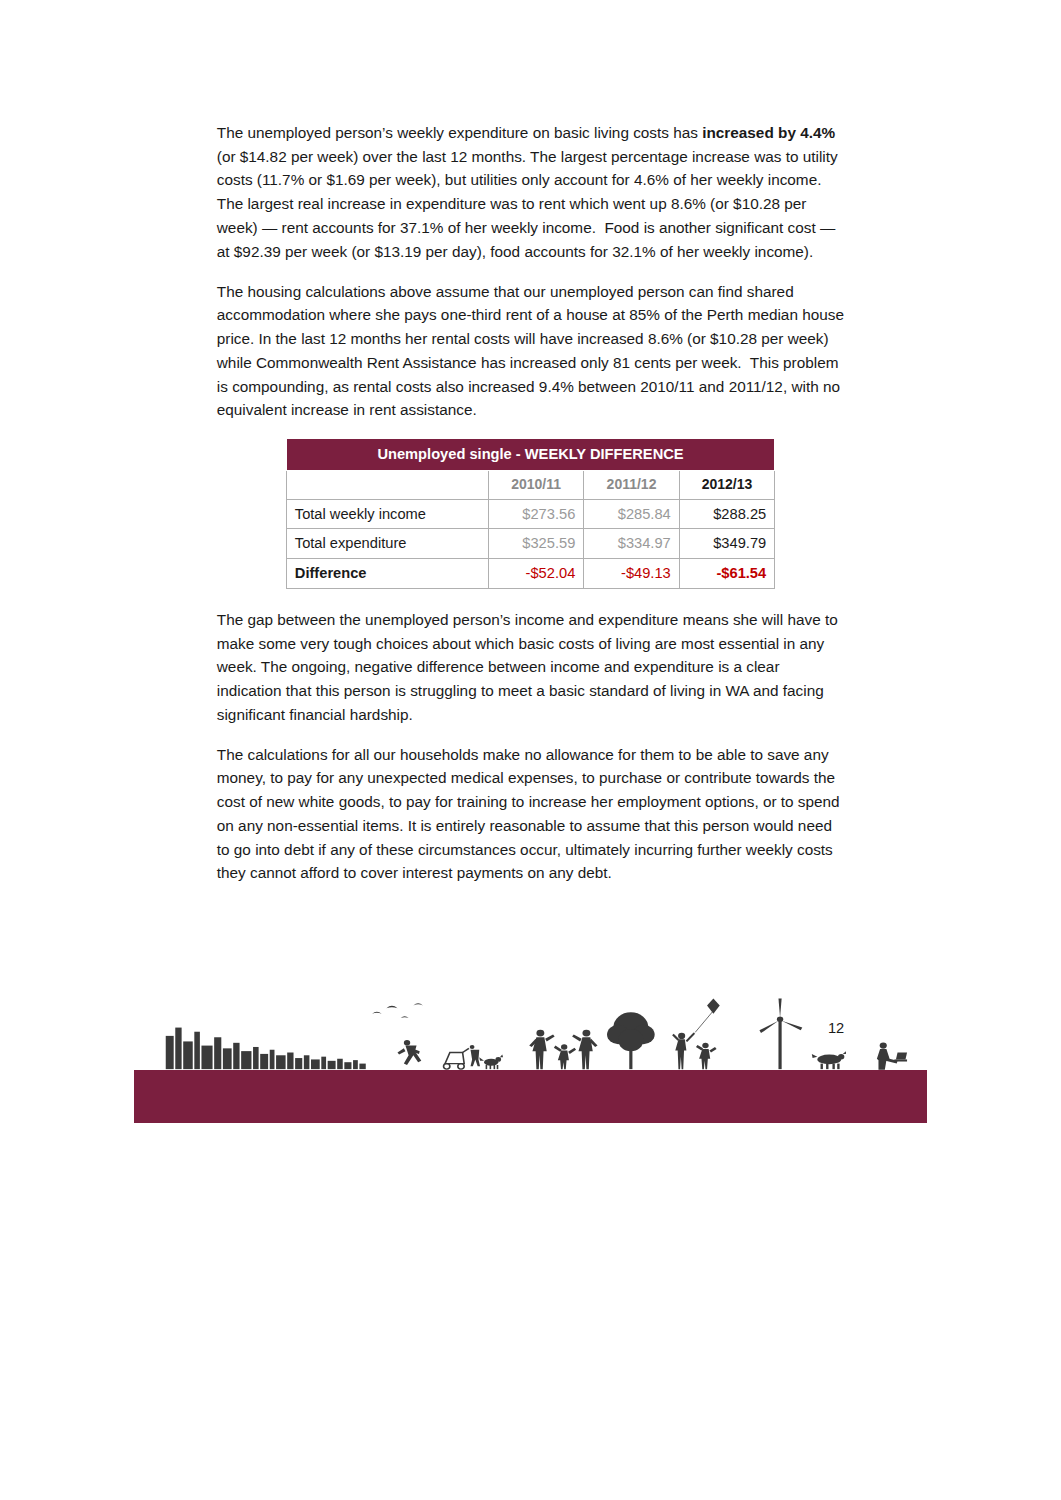The unemployed person’s weekly expenditure on basic living costs has increased by 4.4% (or $14.82 per week) over the last 12 months. The largest percentage increase was to utility costs (11.7% or $1.69 per week), but utilities only account for 4.6% of her weekly income. The largest real increase in expenditure was to rent which went up 8.6% (or $10.28 per week) — rent accounts for 37.1% of her weekly income. Food is another significant cost — at $92.39 per week (or $13.19 per day), food accounts for 32.1% of her weekly income).
The housing calculations above assume that our unemployed person can find shared accommodation where she pays one-third rent of a house at 85% of the Perth median house price. In the last 12 months her rental costs will have increased 8.6% (or $10.28 per week) while Commonwealth Rent Assistance has increased only 81 cents per week. This problem is compounding, as rental costs also increased 9.4% between 2010/11 and 2011/12, with no equivalent increase in rent assistance.
| Unemployed single - WEEKLY DIFFERENCE |
| --- |
| | 2010/11 | 2011/12 | 2012/13 |
| Total weekly income | $273.56 | $285.84 | $288.25 |
| Total expenditure | $325.59 | $334.97 | $349.79 |
| Difference | -$52.04 | -$49.13 | -$61.54 |
The gap between the unemployed person’s income and expenditure means she will have to make some very tough choices about which basic costs of living are most essential in any week. The ongoing, negative difference between income and expenditure is a clear indication that this person is struggling to meet a basic standard of living in WA and facing significant financial hardship.
The calculations for all our households make no allowance for them to be able to save any money, to pay for any unexpected medical expenses, to purchase or contribute towards the cost of new white goods, to pay for training to increase her employment options, or to spend on any non-essential items. It is entirely reasonable to assume that this person would need to go into debt if any of these circumstances occur, ultimately incurring further weekly costs they cannot afford to cover interest payments on any debt.
12